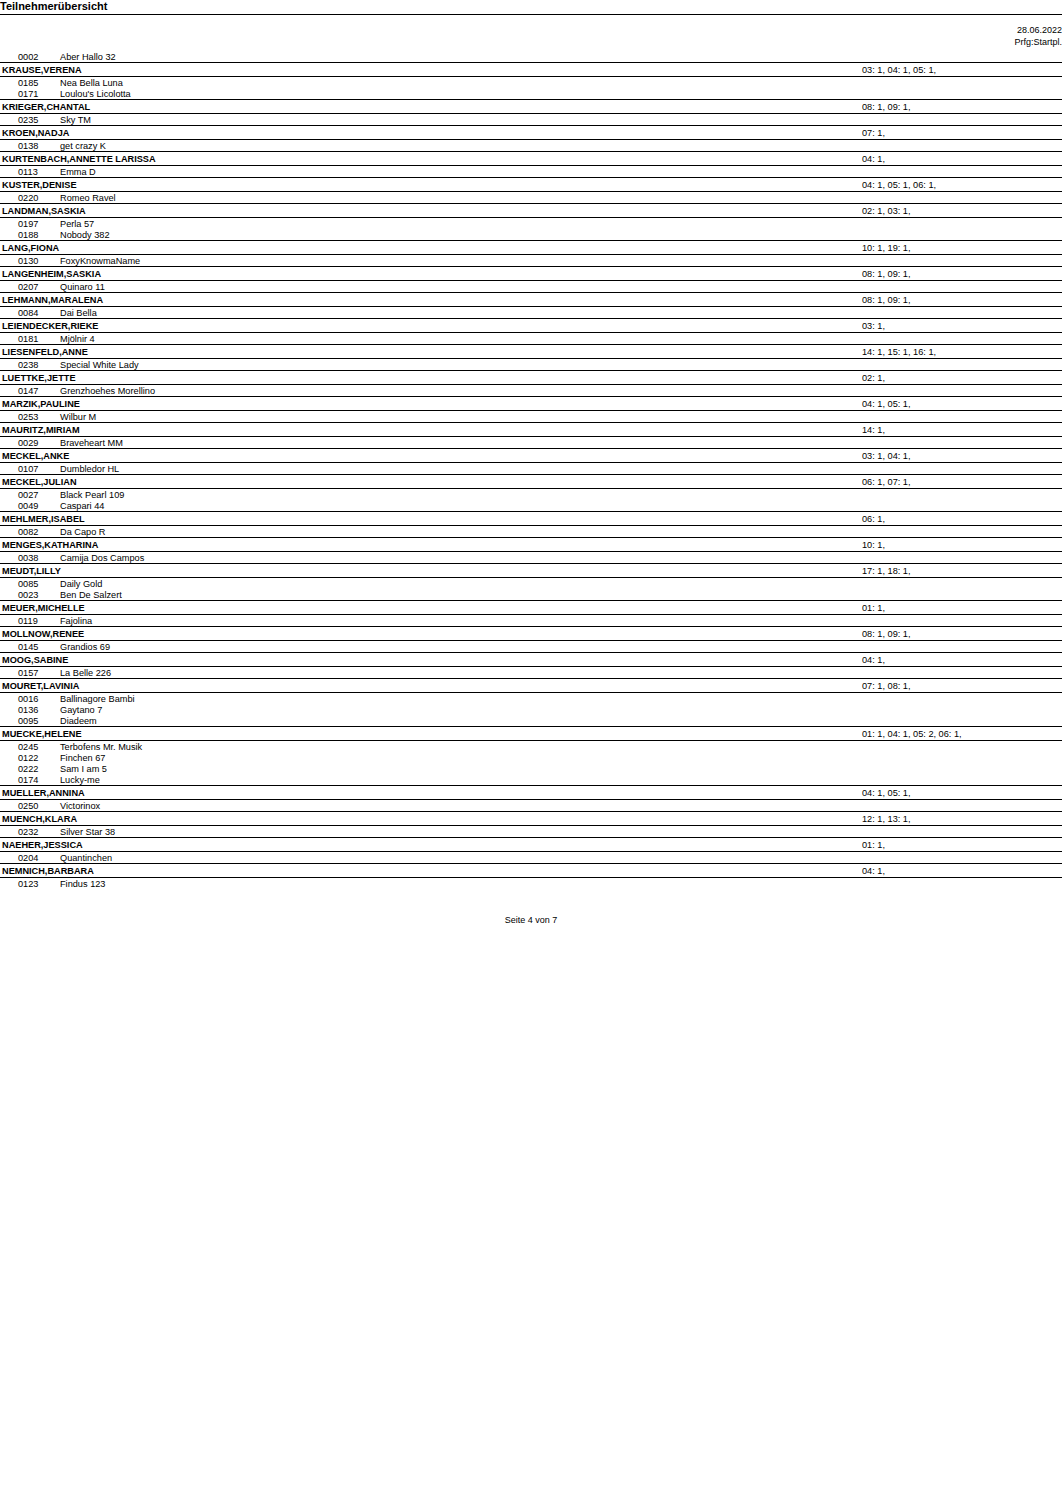Teilnehmerübersicht
28.06.2022
Prfg:Startpl.
| 0002 | Aber Hallo 32 | |
| KRAUSE,VERENA | 03: 1, 04: 1, 05: 1, |
| 0185 | Nea Bella Luna | |
| 0171 | Loulou's Licolotta | |
| KRIEGER,CHANTAL | 08: 1, 09: 1, |
| 0235 | Sky TM | |
| KROEN,NADJA | 07: 1, |
| 0138 | get crazy K | |
| KURTENBACH,ANNETTE LARISSA | 04: 1, |
| 0113 | Emma D | |
| KUSTER,DENISE | 04: 1, 05: 1, 06: 1, |
| 0220 | Romeo Ravel | |
| LANDMAN,SASKIA | 02: 1, 03: 1, |
| 0197 | Perla 57 | |
| 0188 | Nobody 382 | |
| LANG,FIONA | 10: 1, 19: 1, |
| 0130 | FoxyKnowmaName | |
| LANGENHEIM,SASKIA | 08: 1, 09: 1, |
| 0207 | Quinaro 11 | |
| LEHMANN,MARALENA | 08: 1, 09: 1, |
| 0084 | Dai Bella | |
| LEIENDECKER,RIEKE | 03: 1, |
| 0181 | Mjölnir 4 | |
| LIESENFELD,ANNE | 14: 1, 15: 1, 16: 1, |
| 0238 | Special White Lady | |
| LUETTKE,JETTE | 02: 1, |
| 0147 | Grenzhoehes Morellino | |
| MARZIK,PAULINE | 04: 1, 05: 1, |
| 0253 | Wilbur M | |
| MAURITZ,MIRIAM | 14: 1, |
| 0029 | Braveheart MM | |
| MECKEL,ANKE | 03: 1, 04: 1, |
| 0107 | Dumbledor HL | |
| MECKEL,JULIAN | 06: 1, 07: 1, |
| 0027 | Black Pearl 109 | |
| 0049 | Caspari 44 | |
| MEHLMER,ISABEL | 06: 1, |
| 0082 | Da Capo R | |
| MENGES,KATHARINA | 10: 1, |
| 0038 | Camija Dos Campos | |
| MEUDT,LILLY | 17: 1, 18: 1, |
| 0085 | Daily Gold | |
| 0023 | Ben De Salzert | |
| MEUER,MICHELLE | 01: 1, |
| 0119 | Fajolina | |
| MOLLNOW,RENEE | 08: 1, 09: 1, |
| 0145 | Grandios 69 | |
| MOOG,SABINE | 04: 1, |
| 0157 | La Belle 226 | |
| MOURET,LAVINIA | 07: 1, 08: 1, |
| 0016 | Ballinagore Bambi | |
| 0136 | Gaytano 7 | |
| 0095 | Diadeem | |
| MUECKE,HELENE | 01: 1, 04: 1, 05: 2, 06: 1, |
| 0245 | Terbofens Mr. Musik | |
| 0122 | Finchen 67 | |
| 0222 | Sam I am 5 | |
| 0174 | Lucky-me | |
| MUELLER,ANNINA | 04: 1, 05: 1, |
| 0250 | Victorinox | |
| MUENCH,KLARA | 12: 1, 13: 1, |
| 0232 | Silver Star 38 | |
| NAEHER,JESSICA | 01: 1, |
| 0204 | Quantinchen | |
| NEMNICH,BARBARA | 04: 1, |
| 0123 | Findus 123 | |
Seite 4 von 7